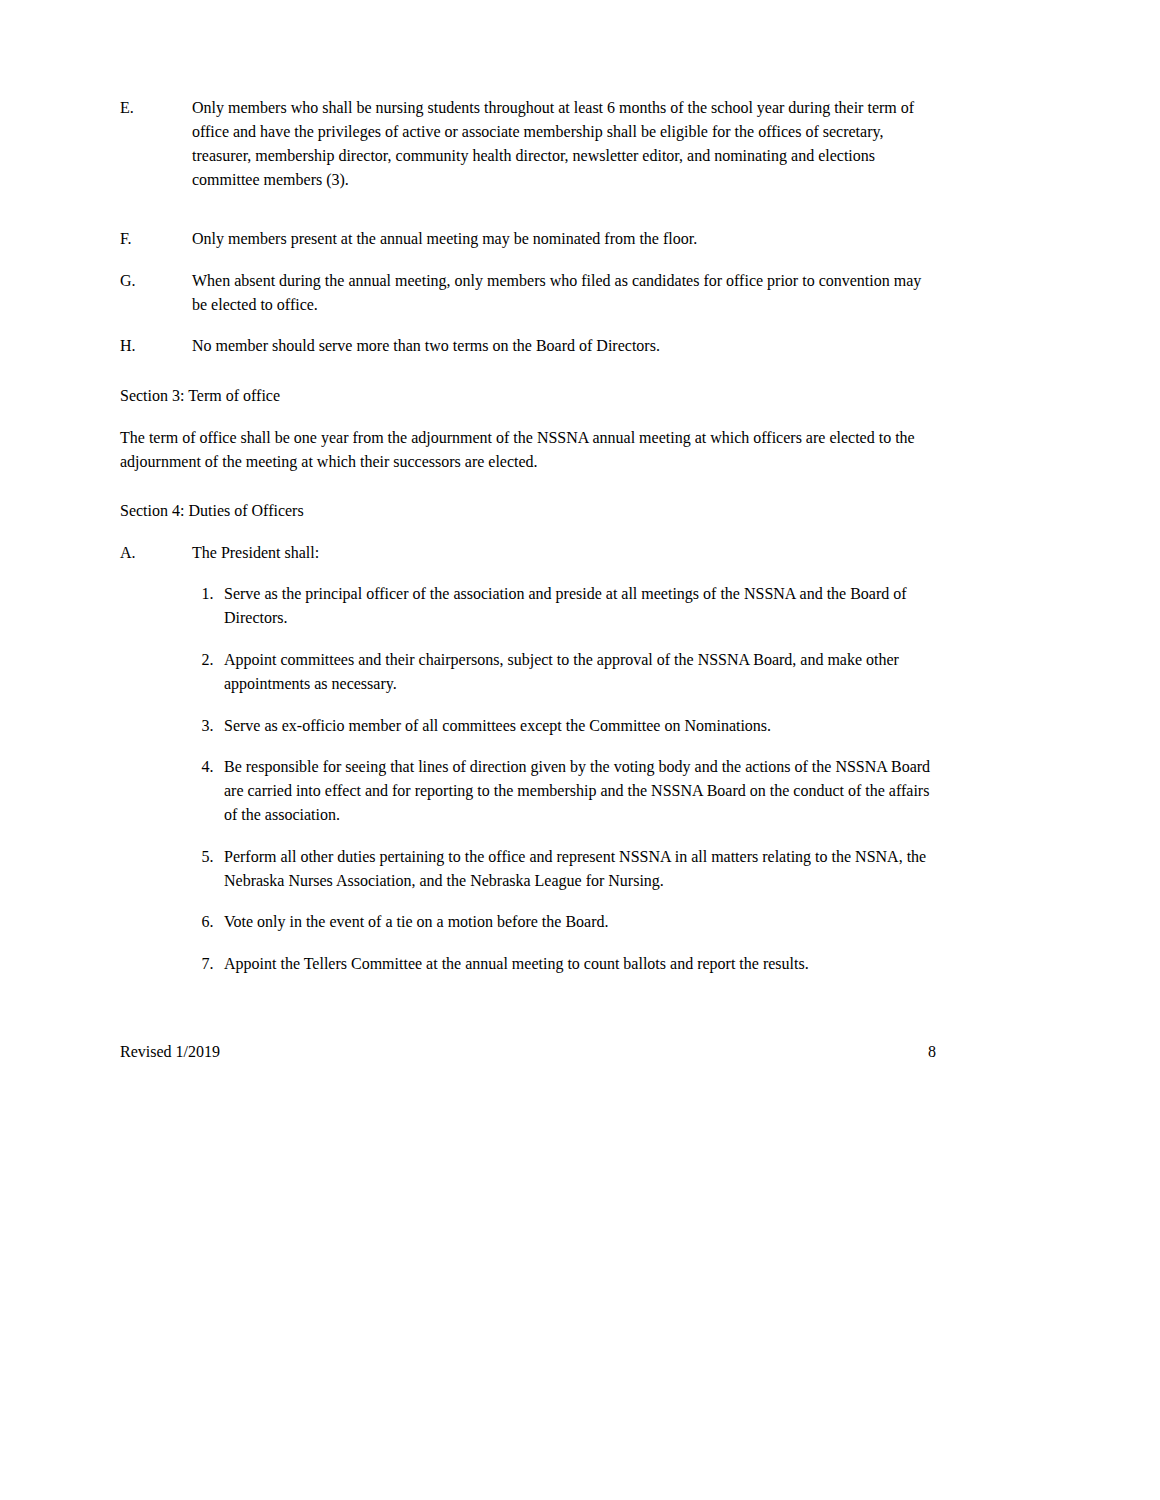E.
Only members who shall be nursing students throughout at least 6 months of the school year during their term of office and have the privileges of active or associate membership shall be eligible for the offices of secretary, treasurer, membership director, community health director, newsletter editor, and nominating and elections committee members (3).
F.
Only members present at the annual meeting may be nominated from the floor.
G.
When absent during the annual meeting, only members who filed as candidates for office prior to convention may be elected to office.
H.
No member should serve more than two terms on the Board of Directors.
Section 3: Term of office
The term of office shall be one year from the adjournment of the NSSNA annual meeting at which officers are elected to the adjournment of the meeting at which their successors are elected.
Section 4: Duties of Officers
A.
The President shall:
Serve as the principal officer of the association and preside at all meetings of the NSSNA and the Board of Directors.
Appoint committees and their chairpersons, subject to the approval of the NSSNA Board, and make other appointments as necessary.
Serve as ex-officio member of all committees except the Committee on Nominations.
Be responsible for seeing that lines of direction given by the voting body and the actions of the NSSNA Board are carried into effect and for reporting to the membership and the NSSNA Board on the conduct of the affairs of the association.
Perform all other duties pertaining to the office and represent NSSNA in all matters relating to the NSNA, the Nebraska Nurses Association, and the Nebraska League for Nursing.
Vote only in the event of a tie on a motion before the Board.
Appoint the Tellers Committee at the annual meeting to count ballots and report the results.
Revised 1/2019
8